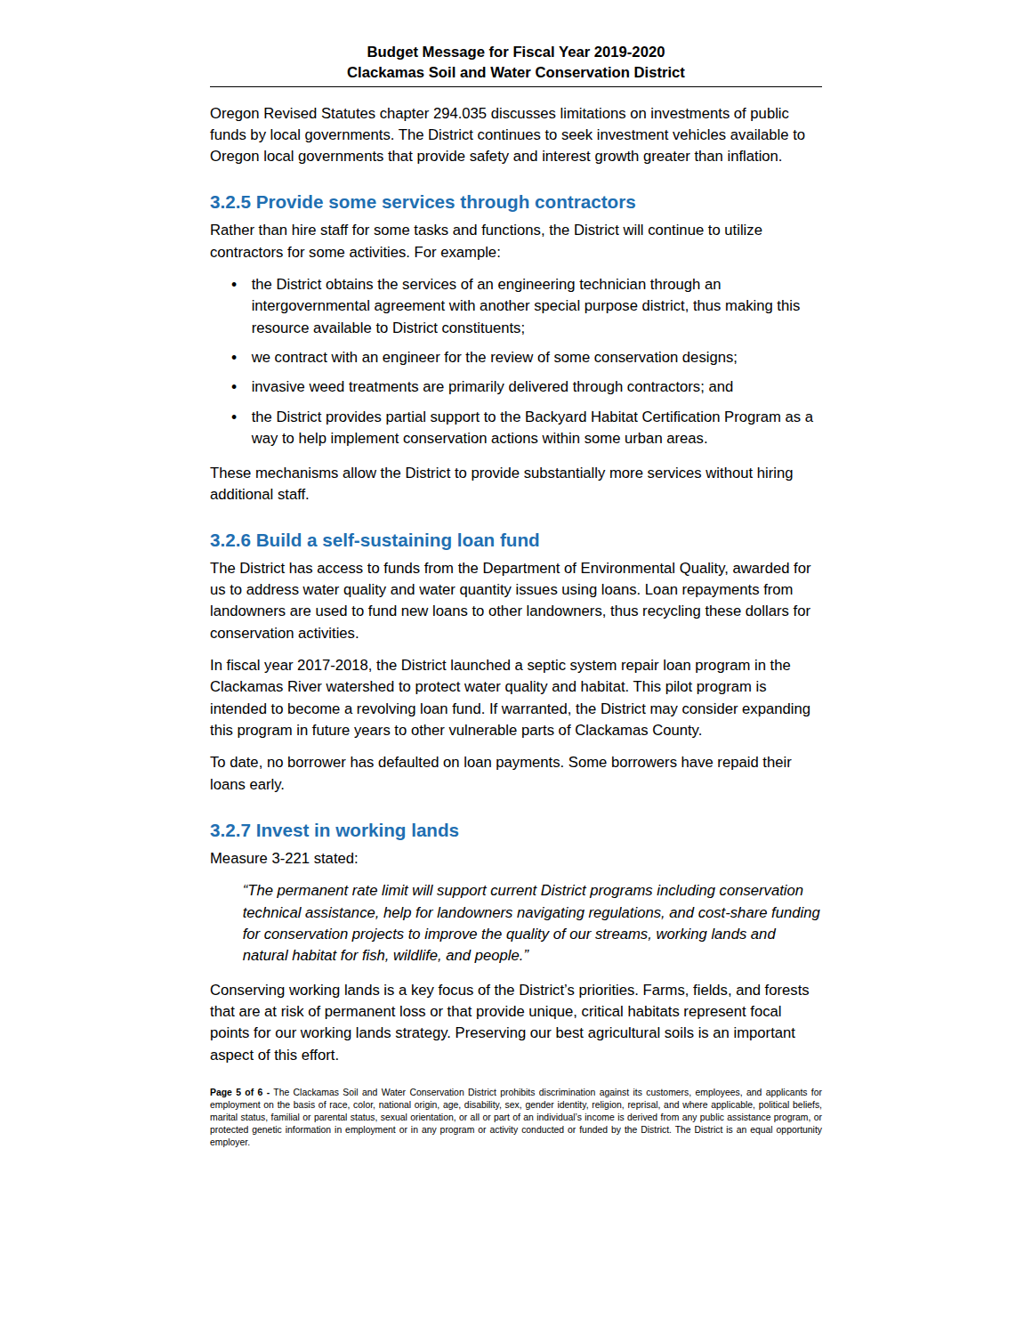Budget Message for Fiscal Year 2019-2020 Clackamas Soil and Water Conservation District
Oregon Revised Statutes chapter 294.035 discusses limitations on investments of public funds by local governments. The District continues to seek investment vehicles available to Oregon local governments that provide safety and interest growth greater than inflation.
3.2.5 Provide some services through contractors
Rather than hire staff for some tasks and functions, the District will continue to utilize contractors for some activities. For example:
the District obtains the services of an engineering technician through an intergovernmental agreement with another special purpose district, thus making this resource available to District constituents;
we contract with an engineer for the review of some conservation designs;
invasive weed treatments are primarily delivered through contractors; and
the District provides partial support to the Backyard Habitat Certification Program as a way to help implement conservation actions within some urban areas.
These mechanisms allow the District to provide substantially more services without hiring additional staff.
3.2.6 Build a self-sustaining loan fund
The District has access to funds from the Department of Environmental Quality, awarded for us to address water quality and water quantity issues using loans. Loan repayments from landowners are used to fund new loans to other landowners, thus recycling these dollars for conservation activities.
In fiscal year 2017-2018, the District launched a septic system repair loan program in the Clackamas River watershed to protect water quality and habitat. This pilot program is intended to become a revolving loan fund. If warranted, the District may consider expanding this program in future years to other vulnerable parts of Clackamas County.
To date, no borrower has defaulted on loan payments. Some borrowers have repaid their loans early.
3.2.7 Invest in working lands
Measure 3-221 stated:
“The permanent rate limit will support current District programs including conservation technical assistance, help for landowners navigating regulations, and cost-share funding for conservation projects to improve the quality of our streams, working lands and natural habitat for fish, wildlife, and people.”
Conserving working lands is a key focus of the District’s priorities. Farms, fields, and forests that are at risk of permanent loss or that provide unique, critical habitats represent focal points for our working lands strategy. Preserving our best agricultural soils is an important aspect of this effort.
Page 5 of 6 - The Clackamas Soil and Water Conservation District prohibits discrimination against its customers, employees, and applicants for employment on the basis of race, color, national origin, age, disability, sex, gender identity, religion, reprisal, and where applicable, political beliefs, marital status, familial or parental status, sexual orientation, or all or part of an individual’s income is derived from any public assistance program, or protected genetic information in employment or in any program or activity conducted or funded by the District. The District is an equal opportunity employer.